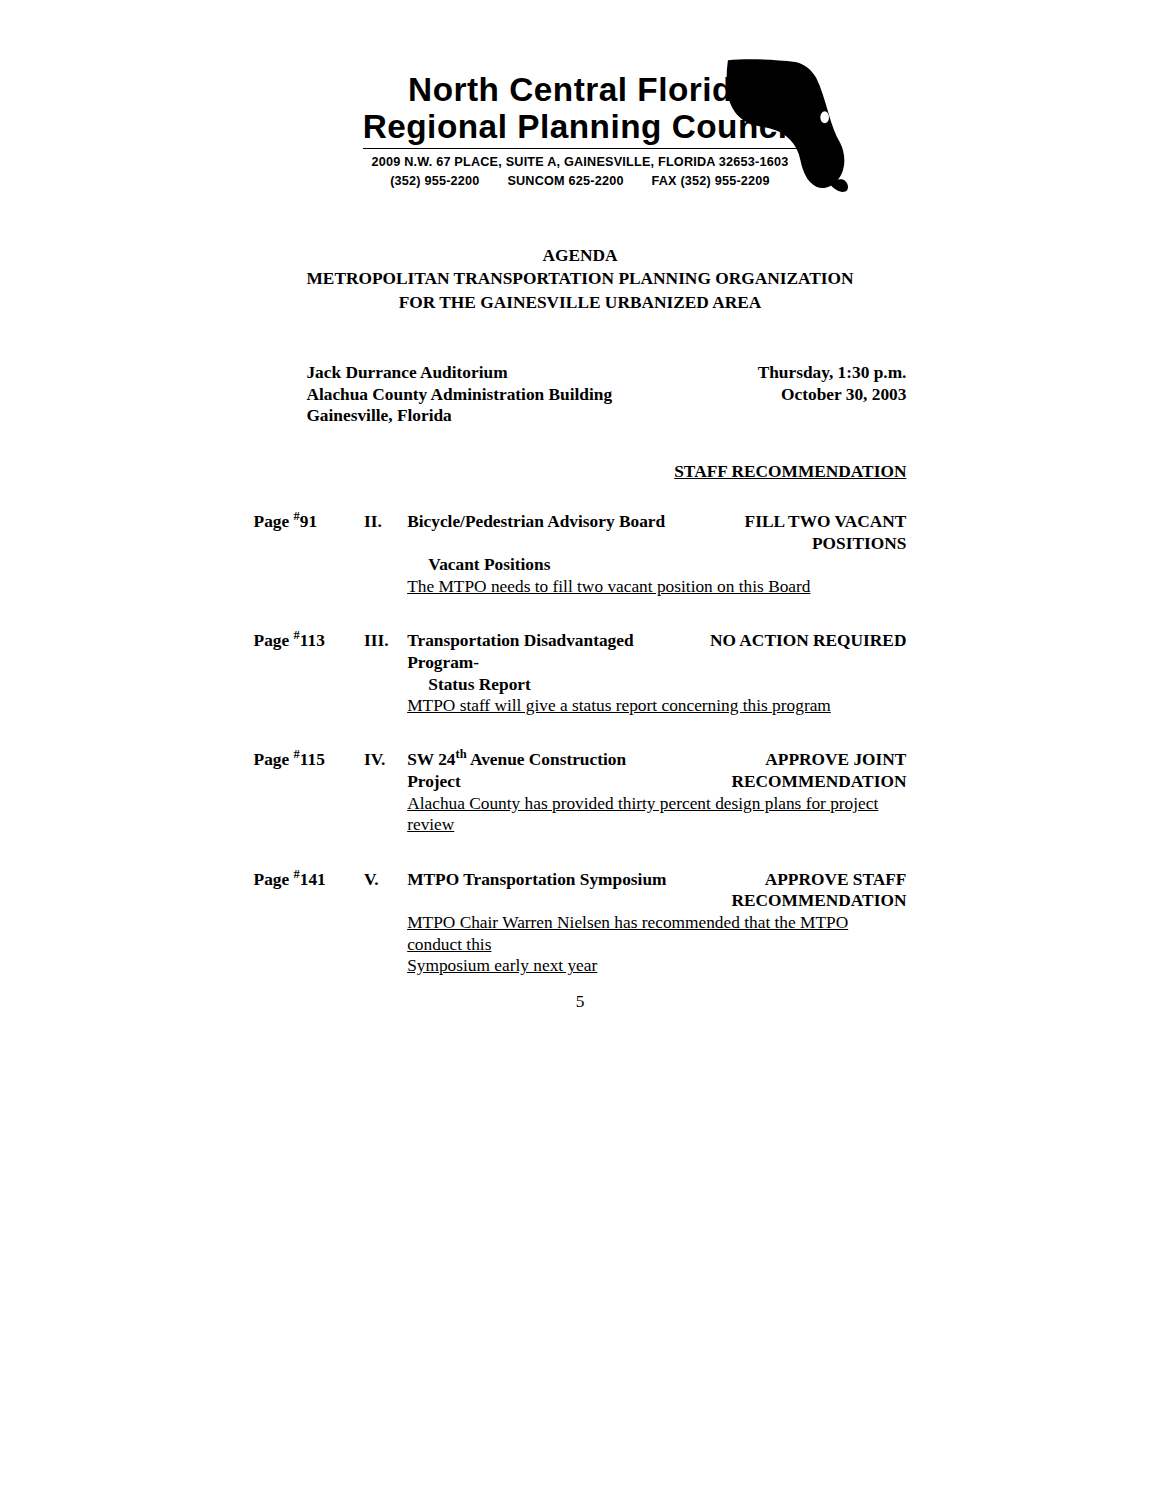North Central Florida
Regional Planning Council
2009 N.W. 67 PLACE, SUITE A, GAINESVILLE, FLORIDA 32653-1603
(352) 955-2200 SUNCOM 625-2200 FAX (352) 955-2209
AGENDA
METROPOLITAN TRANSPORTATION PLANNING ORGANIZATION
FOR THE GAINESVILLE URBANIZED AREA
| Jack Durrance Auditorium | Thursday, 1:30 p.m. |
| Alachua County Administration Building | October 30, 2003 |
| Gainesville, Florida | |
STAFF RECOMMENDATION
| Page # 91 | II. | Bicycle/Pedestrian Advisory Board | FILL TWO VACANT POSITIONS |
| | | Vacant Positions | |
| | | The MTPO needs to fill two vacant position on this Board |
| Page # 113 | III. | Transportation Disadvantaged Program- | NO ACTION REQUIRED |
| | | Status Report | |
| | | MTPO staff will give a status report concerning this program |
| Page # 115 | IV. | SW 24 th Avenue Construction Project | APPROVE JOINT RECOMMENDATION |
| | | Alachua County has provided thirty percent design plans for project review |
| Page # 141 | V. | MTPO Transportation Symposium | APPROVE STAFF RECOMMENDATION |
| | | MTPO Chair Warren Nielsen has recommended that the MTPO conduct this Symposium early next year |
5